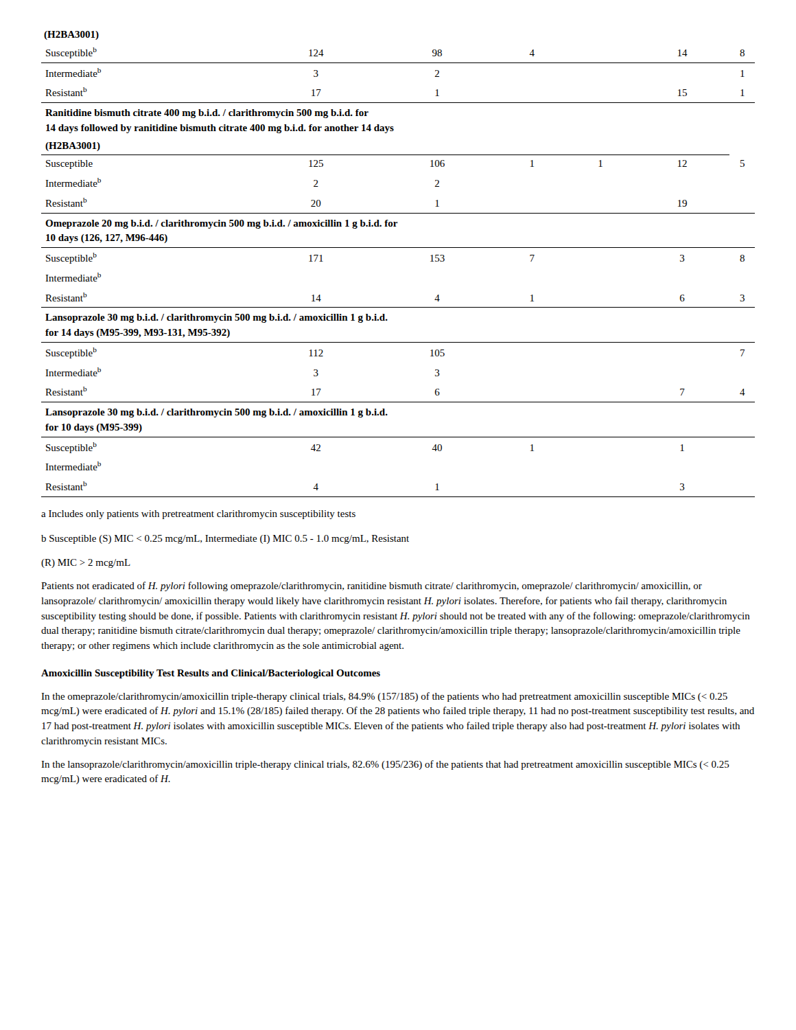(H2BA3001)
| Susceptible b | 124 | 98 | 4 | | 14 | 8 |
| Intermediate b | 3 | 2 | | | | 1 |
| Resistant b | 17 | 1 | | | 15 | 1 |
| Ranitidine bismuth citrate 400 mg b.i.d. / clarithromycin 500 mg b.i.d. for 14 days followed by ranitidine bismuth citrate 400 mg b.i.d. for another 14 days |
| (H2BA3001) |
| Susceptible | 125 | 106 | 1 | 1 | 12 | 5 |
| Intermediate b | 2 | 2 | | | | |
| Resistant b | 20 | 1 | | | 19 | |
| Omeprazole 20 mg b.i.d. / clarithromycin 500 mg b.i.d. / amoxicillin 1 g b.i.d. for 10 days (126, 127, M96-446) |
| Susceptible b | 171 | 153 | 7 | | 3 | 8 |
| Intermediate b | | | | | | |
| Resistant b | 14 | 4 | 1 | | 6 | 3 |
| Lansoprazole 30 mg b.i.d. / clarithromycin 500 mg b.i.d. / amoxicillin 1 g b.i.d. for 14 days (M95-399, M93-131, M95-392) |
| Susceptible b | 112 | 105 | | | | 7 |
| Intermediate b | 3 | 3 | | | | |
| Resistant b | 17 | 6 | | | 7 | 4 |
| Lansoprazole 30 mg b.i.d. / clarithromycin 500 mg b.i.d. / amoxicillin 1 g b.i.d. for 10 days (M95-399) |
| Susceptible b | 42 | 40 | 1 | | 1 | |
| Intermediate b | | | | | | |
| Resistant b | 4 | 1 | | | 3 | |
a Includes only patients with pretreatment clarithromycin susceptibility tests
b Susceptible (S) MIC < 0.25 mcg/mL, Intermediate (I) MIC 0.5 - 1.0 mcg/mL, Resistant
(R) MIC > 2 mcg/mL
Patients not eradicated of H. pylori following omeprazole/clarithromycin, ranitidine bismuth citrate/ clarithromycin, omeprazole/ clarithromycin/ amoxicillin, or lansoprazole/ clarithromycin/ amoxicillin therapy would likely have clarithromycin resistant H. pylori isolates. Therefore, for patients who fail therapy, clarithromycin susceptibility testing should be done, if possible. Patients with clarithromycin resistant H. pylori should not be treated with any of the following: omeprazole/clarithromycin dual therapy; ranitidine bismuth citrate/clarithromycin dual therapy; omeprazole/ clarithromycin/amoxicillin triple therapy; lansoprazole/clarithromycin/amoxicillin triple therapy; or other regimens which include clarithromycin as the sole antimicrobial agent.
Amoxicillin Susceptibility Test Results and Clinical/Bacteriological Outcomes
In the omeprazole/clarithromycin/amoxicillin triple-therapy clinical trials, 84.9% (157/185) of the patients who had pretreatment amoxicillin susceptible MICs (< 0.25 mcg/mL) were eradicated of H. pylori and 15.1% (28/185) failed therapy. Of the 28 patients who failed triple therapy, 11 had no post-treatment susceptibility test results, and 17 had post-treatment H. pylori isolates with amoxicillin susceptible MICs. Eleven of the patients who failed triple therapy also had post-treatment H. pylori isolates with clarithromycin resistant MICs.
In the lansoprazole/clarithromycin/amoxicillin triple-therapy clinical trials, 82.6% (195/236) of the patients that had pretreatment amoxicillin susceptible MICs (< 0.25 mcg/mL) were eradicated of H.